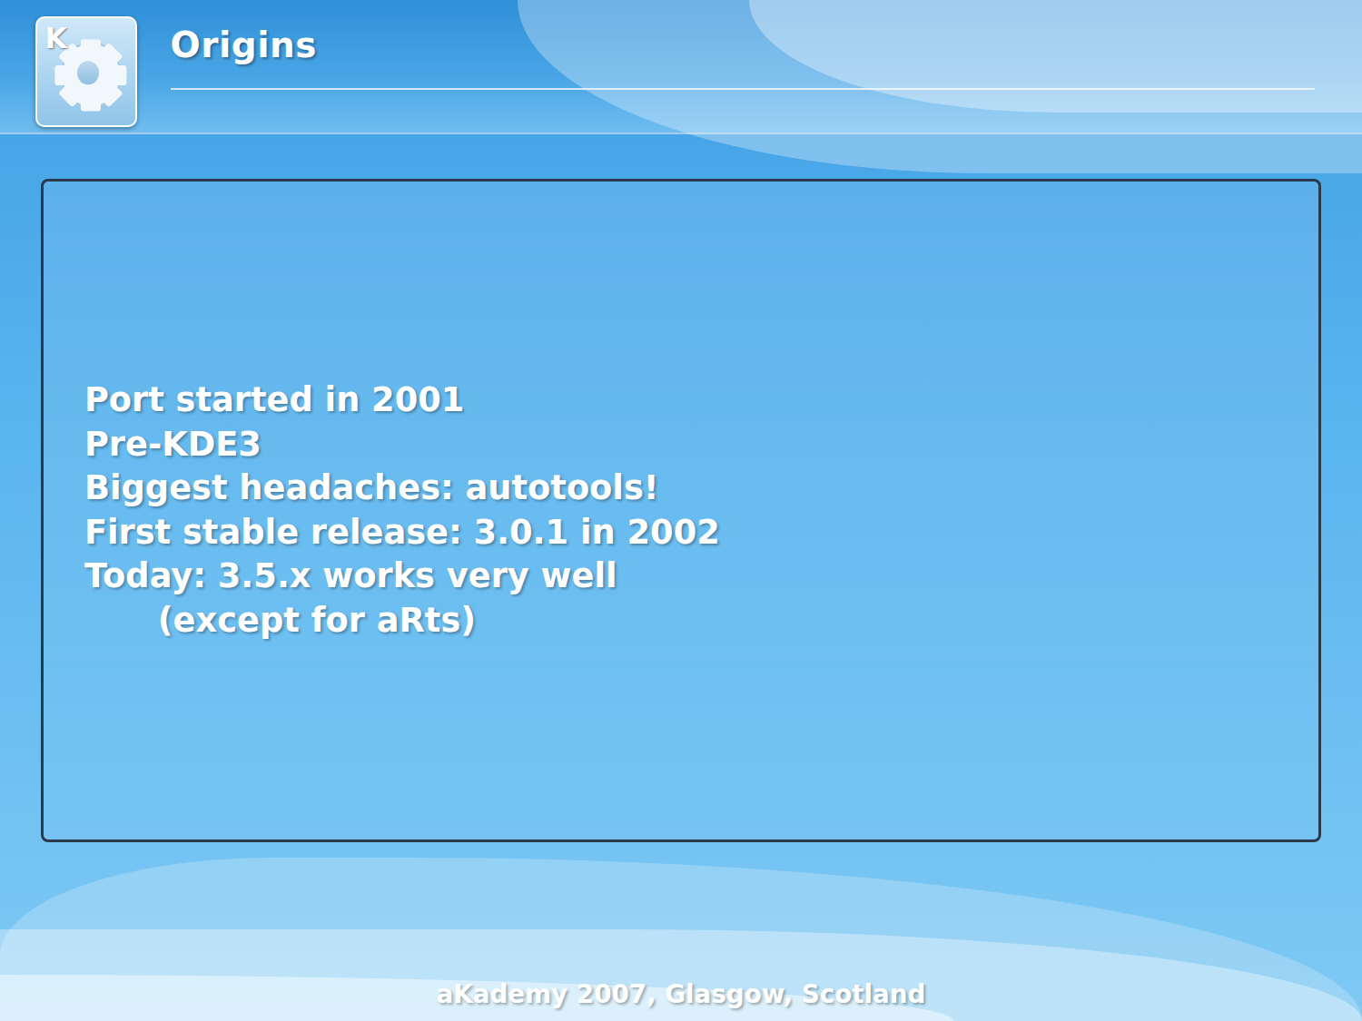K
Origins
Port started in 2001
Pre-KDE3
Biggest headaches: autotools!
First stable release: 3.0.1 in 2002
Today: 3.5.x works very well(except for aRts)
aKademy 2007, Glasgow, Scotland